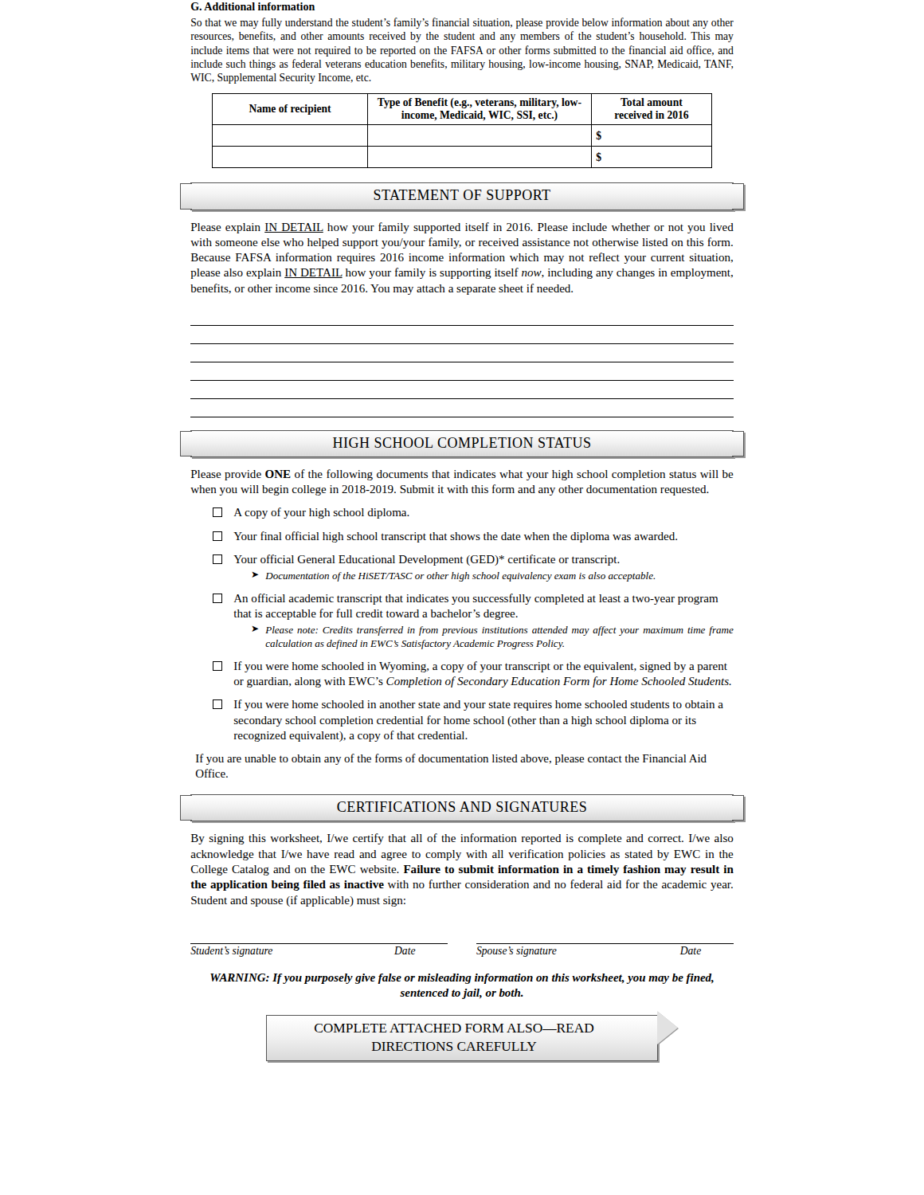G. Additional information
So that we may fully understand the student’s family’s financial situation, please provide below information about any other resources, benefits, and other amounts received by the student and any members of the student’s household. This may include items that were not required to be reported on the FAFSA or other forms submitted to the financial aid office, and include such things as federal veterans education benefits, military housing, low-income housing, SNAP, Medicaid, TANF, WIC, Supplemental Security Income, etc.
| Name of recipient | Type of Benefit (e.g., veterans, military, low-income, Medicaid, WIC, SSI, etc.) | Total amount received in 2016 |
| --- | --- | --- |
| | | $ |
| | | $ |
STATEMENT OF SUPPORT
Please explain IN DETAIL how your family supported itself in 2016. Please include whether or not you lived with someone else who helped support you/your family, or received assistance not otherwise listed on this form. Because FAFSA information requires 2016 income information which may not reflect your current situation, please also explain IN DETAIL how your family is supporting itself now, including any changes in employment, benefits, or other income since 2016. You may attach a separate sheet if needed.
HIGH SCHOOL COMPLETION STATUS
Please provide ONE of the following documents that indicates what your high school completion status will be when you will begin college in 2018-2019. Submit it with this form and any other documentation requested.
A copy of your high school diploma.
Your final official high school transcript that shows the date when the diploma was awarded.
Your official General Educational Development (GED)* certificate or transcript.
Documentation of the HiSET/TASC or other high school equivalency exam is also acceptable.
An official academic transcript that indicates you successfully completed at least a two-year program that is acceptable for full credit toward a bachelor’s degree.
Please note: Credits transferred in from previous institutions attended may affect your maximum time frame calculation as defined in EWC’s Satisfactory Academic Progress Policy.
If you were home schooled in Wyoming, a copy of your transcript or the equivalent, signed by a parent or guardian, along with EWC’s Completion of Secondary Education Form for Home Schooled Students.
If you were home schooled in another state and your state requires home schooled students to obtain a secondary school completion credential for home school (other than a high school diploma or its recognized equivalent), a copy of that credential.
If you are unable to obtain any of the forms of documentation listed above, please contact the Financial Aid Office.
CERTIFICATIONS AND SIGNATURES
By signing this worksheet, I/we certify that all of the information reported is complete and correct. I/we also acknowledge that I/we have read and agree to comply with all verification policies as stated by EWC in the College Catalog and on the EWC website. Failure to submit information in a timely fashion may result in the application being filed as inactive with no further consideration and no federal aid for the academic year. Student and spouse (if applicable) must sign:
| Student’s signature | Date | | Spouse’s signature | Date |
WARNING: If you purposely give false or misleading information on this worksheet, you may be fined, sentenced to jail, or both.
COMPLETE ATTACHED FORM ALSO—READ DIRECTIONS CAREFULLY